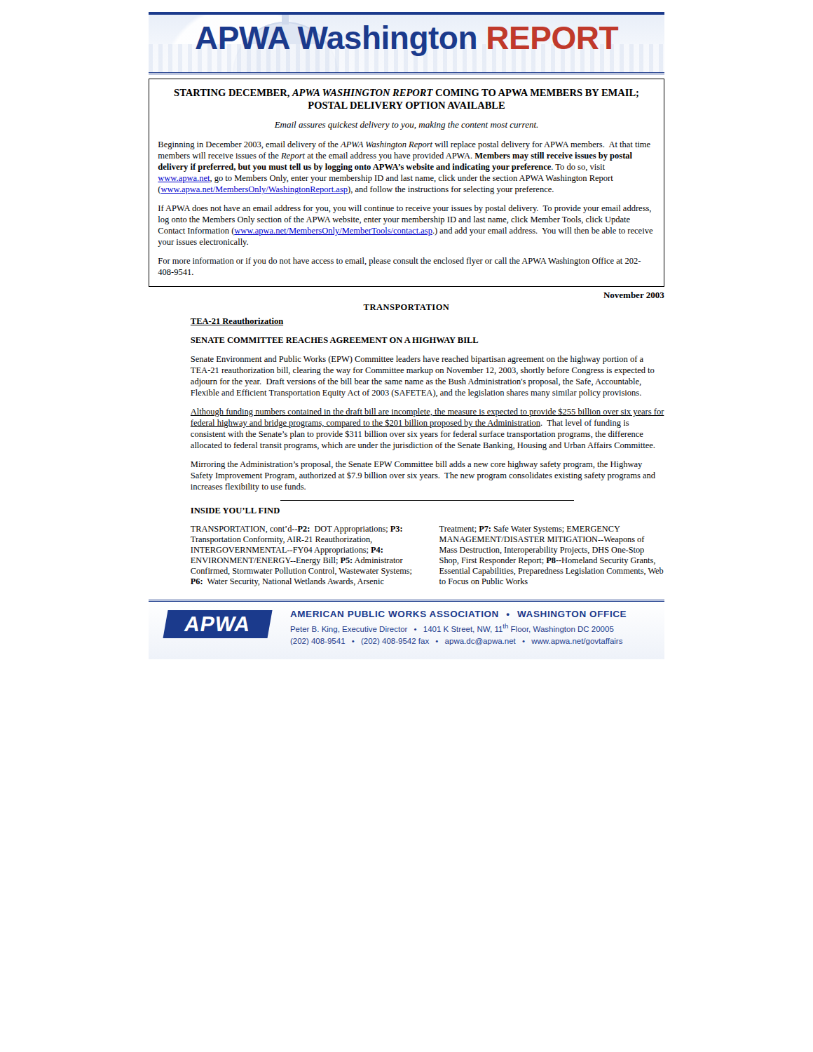APWA Washington REPORT
Starting December, APWA Washington Report coming to APWA members by email; postal delivery option available
Email assures quickest delivery to you, making the content most current.
Beginning in December 2003, email delivery of the APWA Washington Report will replace postal delivery for APWA members. At that time members will receive issues of the Report at the email address you have provided APWA. Members may still receive issues by postal delivery if preferred, but you must tell us by logging onto APWA’s website and indicating your preference. To do so, visit www.apwa.net, go to Members Only, enter your membership ID and last name, click under the section APWA Washington Report (www.apwa.net/MembersOnly/WashingtonReport.asp), and follow the instructions for selecting your preference.
If APWA does not have an email address for you, you will continue to receive your issues by postal delivery. To provide your email address, log onto the Members Only section of the APWA website, enter your membership ID and last name, click Member Tools, click Update Contact Information (www.apwa.net/MembersOnly/MemberTools/contact.asp.) and add your email address. You will then be able to receive your issues electronically.
For more information or if you do not have access to email, please consult the enclosed flyer or call the APWA Washington Office at 202-408-9541.
November 2003
TRANSPORTATION
TEA-21 Reauthorization
SENATE COMMITTEE REACHES AGREEMENT ON A HIGHWAY BILL
Senate Environment and Public Works (EPW) Committee leaders have reached bipartisan agreement on the highway portion of a TEA-21 reauthorization bill, clearing the way for Committee markup on November 12, 2003, shortly before Congress is expected to adjourn for the year. Draft versions of the bill bear the same name as the Bush Administration's proposal, the Safe, Accountable, Flexible and Efficient Transportation Equity Act of 2003 (SAFETEA), and the legislation shares many similar policy provisions.
Although funding numbers contained in the draft bill are incomplete, the measure is expected to provide $255 billion over six years for federal highway and bridge programs, compared to the $201 billion proposed by the Administration. That level of funding is consistent with the Senate’s plan to provide $311 billion over six years for federal surface transportation programs, the difference allocated to federal transit programs, which are under the jurisdiction of the Senate Banking, Housing and Urban Affairs Committee.
Mirroring the Administration’s proposal, the Senate EPW Committee bill adds a new core highway safety program, the Highway Safety Improvement Program, authorized at $7.9 billion over six years. The new program consolidates existing safety programs and increases flexibility to use funds.
INSIDE YOU’LL FIND
TRANSPORTATION, cont’d--P2: DOT Appropriations; P3: Transportation Conformity, AIR-21 Reauthorization, INTERGOVERNMENTAL--FY04 Appropriations; P4: ENVIRONMENT/ENERGY--Energy Bill; P5: Administrator Confirmed, Stormwater Pollution Control, Wastewater Systems; P6: Water Security, National Wetlands Awards, Arsenic Treatment; P7: Safe Water Systems; EMERGENCY MANAGEMENT/DISASTER MITIGATION--Weapons of Mass Destruction, Interoperability Projects, DHS One-Stop Shop, First Responder Report; P8--Homeland Security Grants, Essential Capabilities, Preparedness Legislation Comments, Web to Focus on Public Works
APWA
AMERICAN PUBLIC WORKS ASSOCIATION • WASHINGTON OFFICE
Peter B. King, Executive Director • 1401 K Street, NW, 11th Floor, Washington DC 20005
(202) 408-9541 • (202) 408-9542 fax • apwa.dc@apwa.net • www.apwa.net/govtaffairs